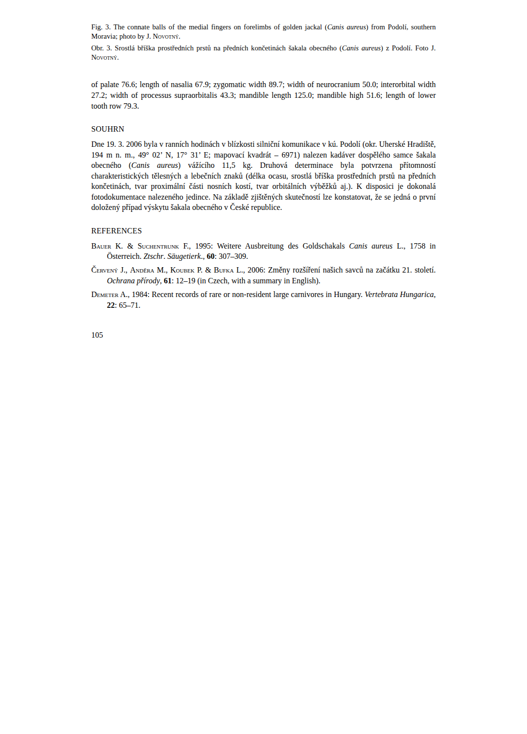Fig. 3. The connate balls of the medial fingers on forelimbs of golden jackal (Canis aureus) from Podolí, southern Moravia; photo by J. Novotný.
Obr. 3. Srostlá bříška prostředních prstů na předních končetinách šakala obecného (Canis aureus) z Podolí. Foto J. Novotný.
of palate 76.6; length of nasalia 67.9; zygomatic width 89.7; width of neurocranium 50.0; interorbital width 27.2; width of processus supraorbitalis 43.3; mandible length 125.0; mandible high 51.6; length of lower tooth row 79.3.
SOUHRN
Dne 19. 3. 2006 byla v ranních hodinách v blízkosti silniční komunikace v kú. Podolí (okr. Uherské Hradiště, 194 m n. m., 49° 02’ N, 17° 31’ E; mapovací kvadrát – 6971) nalezen kadáver dospělého samce šakala obecného (Canis aureus) vážícího 11,5 kg. Druhová determinace byla potvrzena přítomností charakteristických tělesných a lebečních znaků (délka ocasu, srostlá bříška prostředních prstů na předních končetinách, tvar proximální části nosních kostí, tvar orbitálních výběžků aj.). K disposici je dokonalá fotodokumentace nalezeného jedince. Na základě zjištěných skutečností lze konstatovat, že se jedná o první doložený případ výskytu šakala obecného v České republice.
REFERENCES
Bauer K. & Suchentrunk F., 1995: Weitere Ausbreitung des Goldschakals Canis aureus L., 1758 in Österreich. Ztschr. Säugetierk., 60: 307–309.
Červený J., Anděra M., Koubek P. & Bufka L., 2006: Změny rozšíření našich savců na začátku 21. století. Ochrana přírody, 61: 12–19 (in Czech, with a summary in English).
Demeter A., 1984: Recent records of rare or non-resident large carnivores in Hungary. Vertebrata Hungarica, 22: 65–71.
105